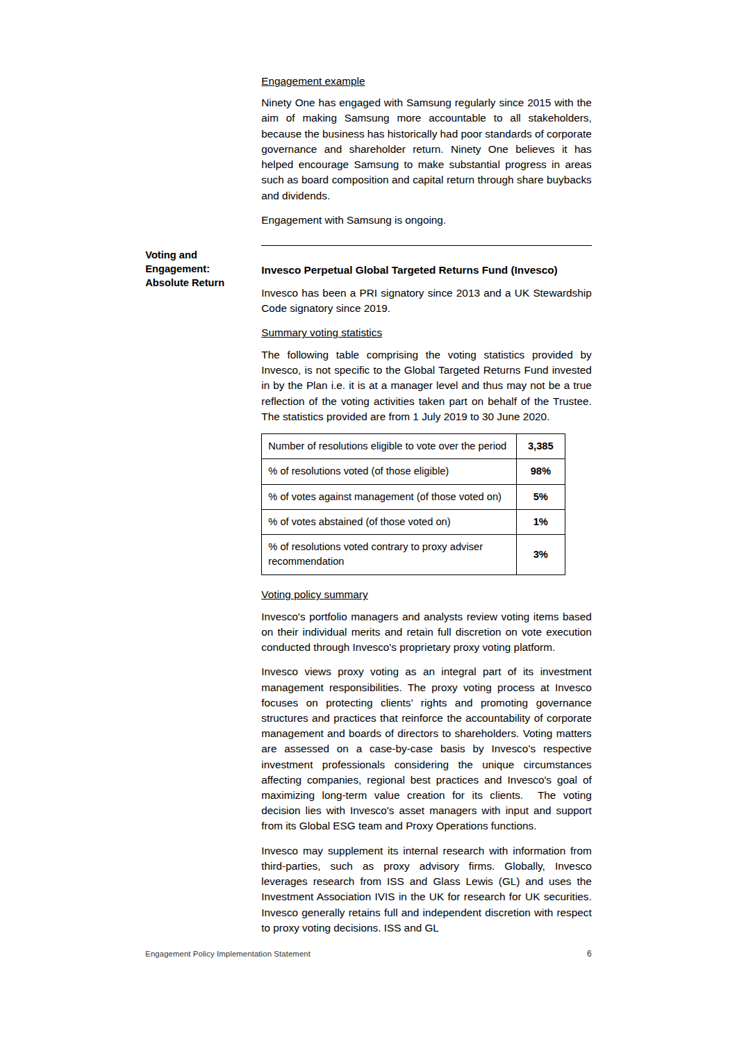Voting and Engagement: Absolute Return
Engagement example
Ninety One has engaged with Samsung regularly since 2015 with the aim of making Samsung more accountable to all stakeholders, because the business has historically had poor standards of corporate governance and shareholder return. Ninety One believes it has helped encourage Samsung to make substantial progress in areas such as board composition and capital return through share buybacks and dividends.
Engagement with Samsung is ongoing.
Invesco Perpetual Global Targeted Returns Fund (Invesco)
Invesco has been a PRI signatory since 2013 and a UK Stewardship Code signatory since 2019.
Summary voting statistics
The following table comprising the voting statistics provided by Invesco, is not specific to the Global Targeted Returns Fund invested in by the Plan i.e. it is at a manager level and thus may not be a true reflection of the voting activities taken part on behalf of the Trustee. The statistics provided are from 1 July 2019 to 30 June 2020.
| Number of resolutions eligible to vote over the period | 3,385 |
| % of resolutions voted (of those eligible) | 98% |
| % of votes against management (of those voted on) | 5% |
| % of votes abstained (of those voted on) | 1% |
| % of resolutions voted contrary to proxy adviser recommendation | 3% |
Voting policy summary
Invesco's portfolio managers and analysts review voting items based on their individual merits and retain full discretion on vote execution conducted through Invesco's proprietary proxy voting platform.
Invesco views proxy voting as an integral part of its investment management responsibilities. The proxy voting process at Invesco focuses on protecting clients’ rights and promoting governance structures and practices that reinforce the accountability of corporate management and boards of directors to shareholders. Voting matters are assessed on a case-by-case basis by Invesco’s respective investment professionals considering the unique circumstances affecting companies, regional best practices and Invesco's goal of maximizing long-term value creation for its clients. The voting decision lies with Invesco's asset managers with input and support from its Global ESG team and Proxy Operations functions.
Invesco may supplement its internal research with information from third-parties, such as proxy advisory firms. Globally, Invesco leverages research from ISS and Glass Lewis (GL) and uses the Investment Association IVIS in the UK for research for UK securities. Invesco generally retains full and independent discretion with respect to proxy voting decisions. ISS and GL
Engagement Policy Implementation Statement 6